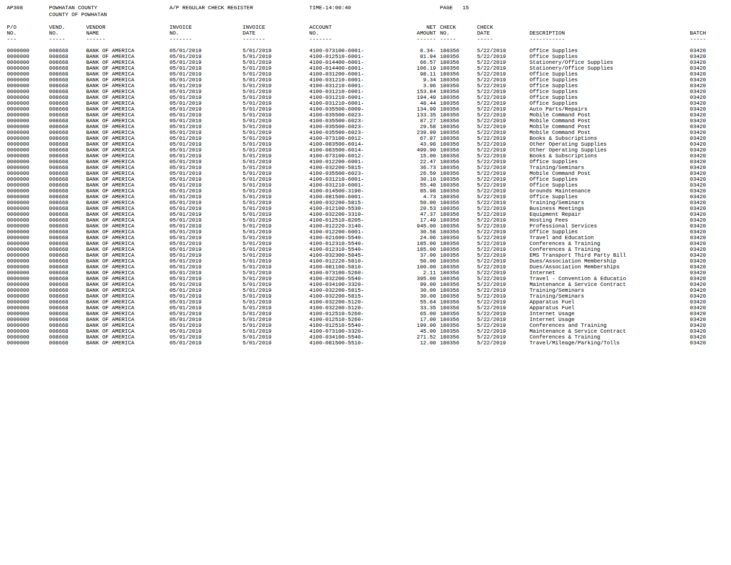| AP308 | POWHATAN COUNTY | A/P REGULAR CHECK REGISTER | TIME-14:00:40 | PAGE 15 | | | |
| | COUNTY OF POWHATAN | | | | | | | | |
| P/O | VEND. | VENDOR | INVOICE | INVOICE | ACCOUNT | NET | CHECK | CHECK | | |
| NO. | NO. | NAME | NO. | DATE | NO. | AMOUNT | NO. | DATE | DESCRIPTION | BATCH |
| --- | ----- | ------ | ------- | ------- | ------- | ------ | ----- | ----- | ----------- | ----- |
| 0000000 | 008668 | BANK OF AMERICA | 05/01/2019 | 5/01/2019 | 4100-073100-6001- | 8.34- | 180356 | 5/22/2019 | Office Supplies | 03420 |
| 0000000 | 008668 | BANK OF AMERICA | 05/01/2019 | 5/01/2019 | 4100-012510-6001- | 81.94 | 180356 | 5/22/2019 | Office Supplies | 03420 |
| 0000000 | 008668 | BANK OF AMERICA | 05/01/2019 | 5/01/2019 | 4100-014400-6001- | 66.57 | 180356 | 5/22/2019 | Stationery/Office Supplies | 03420 |
| 0000000 | 008668 | BANK OF AMERICA | 05/01/2019 | 5/01/2019 | 4100-014400-6001- | 106.19 | 180356 | 5/22/2019 | Stationery/Office Supplies | 03420 |
| 0000000 | 008668 | BANK OF AMERICA | 05/01/2019 | 5/01/2019 | 4100-031200-6001- | 98.11 | 180356 | 5/22/2019 | Office Supplies | 03420 |
| 0000000 | 008668 | BANK OF AMERICA | 05/01/2019 | 5/01/2019 | 4100-031210-6001- | 9.34 | 180356 | 5/22/2019 | Office Supplies | 03420 |
| 0000000 | 008668 | BANK OF AMERICA | 05/01/2019 | 5/01/2019 | 4100-031210-6001- | 3.96 | 180356 | 5/22/2019 | Office Supplies | 03420 |
| 0000000 | 008668 | BANK OF AMERICA | 05/01/2019 | 5/01/2019 | 4100-031210-6001- | 153.84 | 180356 | 5/22/2019 | Office Supplies | 03420 |
| 0000000 | 008668 | BANK OF AMERICA | 05/01/2019 | 5/01/2019 | 4100-031210-6001- | 194.49 | 180356 | 5/22/2019 | Office Supplies | 03420 |
| 0000000 | 008668 | BANK OF AMERICA | 05/01/2019 | 5/01/2019 | 4100-031210-6001- | 48.44 | 180356 | 5/22/2019 | Office Supplies | 03420 |
| 0000000 | 008668 | BANK OF AMERICA | 05/01/2019 | 5/01/2019 | 4100-035500-6009- | 134.99 | 180356 | 5/22/2019 | Auto Parts/Repairs | 03420 |
| 0000000 | 008668 | BANK OF AMERICA | 05/01/2019 | 5/01/2019 | 4100-035500-6023- | 133.35 | 180356 | 5/22/2019 | Mobile Command Post | 03420 |
| 0000000 | 008668 | BANK OF AMERICA | 05/01/2019 | 5/01/2019 | 4100-035500-6023- | 87.27 | 180356 | 5/22/2019 | Mobile Command Post | 03420 |
| 0000000 | 008668 | BANK OF AMERICA | 05/01/2019 | 5/01/2019 | 4100-035500-6023- | 29.58 | 180356 | 5/22/2019 | Mobile Command Post | 03420 |
| 0000000 | 008668 | BANK OF AMERICA | 05/01/2019 | 5/01/2019 | 4100-035500-6023- | 239.99 | 180356 | 5/22/2019 | Mobile Command Post | 03420 |
| 0000000 | 008668 | BANK OF AMERICA | 05/01/2019 | 5/01/2019 | 4100-073100-6012- | 67.97 | 180356 | 5/22/2019 | Books & Subscriptions | 03420 |
| 0000000 | 008668 | BANK OF AMERICA | 05/01/2019 | 5/01/2019 | 4100-083500-6014- | 43.98 | 180356 | 5/22/2019 | Other Operating Supplies | 03420 |
| 0000000 | 008668 | BANK OF AMERICA | 05/01/2019 | 5/01/2019 | 4100-083500-6014- | 499.90 | 180356 | 5/22/2019 | Other Operating Supplies | 03420 |
| 0000000 | 008668 | BANK OF AMERICA | 05/01/2019 | 5/01/2019 | 4100-073100-6012- | 15.00 | 180356 | 5/22/2019 | Books & Subscriptions | 03420 |
| 0000000 | 008668 | BANK OF AMERICA | 05/01/2019 | 5/01/2019 | 4100-012200-6001- | 22.47 | 180356 | 5/22/2019 | Office Supplies | 03420 |
| 0000000 | 008668 | BANK OF AMERICA | 05/01/2019 | 5/01/2019 | 4100-032200-5815- | 36.73 | 180356 | 5/22/2019 | Training/Seminars | 03420 |
| 0000000 | 008668 | BANK OF AMERICA | 05/01/2019 | 5/01/2019 | 4100-035500-6023- | 26.59 | 180356 | 5/22/2019 | Mobile Command Post | 03420 |
| 0000000 | 008668 | BANK OF AMERICA | 05/01/2019 | 5/01/2019 | 4100-031210-6001- | 30.10 | 180356 | 5/22/2019 | Office Supplies | 03420 |
| 0000000 | 008668 | BANK OF AMERICA | 05/01/2019 | 5/01/2019 | 4100-031210-6001- | 55.40 | 180356 | 5/22/2019 | Office Supplies | 03420 |
| 0000000 | 008668 | BANK OF AMERICA | 05/01/2019 | 5/01/2019 | 4100-014500-3190- | 85.98 | 180356 | 5/22/2019 | Grounds Maintenance | 03420 |
| 0000000 | 008668 | BANK OF AMERICA | 05/01/2019 | 5/01/2019 | 4100-081500-6001- | 4.73 | 180356 | 5/22/2019 | Office Supplies | 03420 |
| 0000000 | 008668 | BANK OF AMERICA | 05/01/2019 | 5/01/2019 | 4100-032200-5815- | 50.00 | 180356 | 5/22/2019 | Training/Seminars | 03420 |
| 0000000 | 008668 | BANK OF AMERICA | 05/01/2019 | 5/01/2019 | 4100-012100-5530- | 20.53 | 180356 | 5/22/2019 | Business Meetings | 03420 |
| 0000000 | 008668 | BANK OF AMERICA | 05/01/2019 | 5/01/2019 | 4100-032200-3310- | 47.37 | 180356 | 5/22/2019 | Equipment Repair | 03420 |
| 0000000 | 008668 | BANK OF AMERICA | 05/01/2019 | 5/01/2019 | 4100-012510-8205- | 17.49 | 180356 | 5/22/2019 | Hosting Fees | 03420 |
| 0000000 | 008668 | BANK OF AMERICA | 05/01/2019 | 5/01/2019 | 4100-012220-3140- | 945.00 | 180356 | 5/22/2019 | Professional Services | 03420 |
| 0000000 | 008668 | BANK OF AMERICA | 05/01/2019 | 5/01/2019 | 4100-012200-6001- | 30.58 | 180356 | 5/22/2019 | Office Supplies | 03420 |
| 0000000 | 008668 | BANK OF AMERICA | 05/01/2019 | 5/01/2019 | 4100-021600-5540- | 24.06 | 180356 | 5/22/2019 | Travel and Education | 03420 |
| 0000000 | 008668 | BANK OF AMERICA | 05/01/2019 | 5/01/2019 | 4100-012310-5540- | 185.00 | 180356 | 5/22/2019 | Conferences & Training | 03420 |
| 0000000 | 008668 | BANK OF AMERICA | 05/01/2019 | 5/01/2019 | 4100-012310-5540- | 185.00 | 180356 | 5/22/2019 | Conferences & Training | 03420 |
| 0000000 | 008668 | BANK OF AMERICA | 05/01/2019 | 5/01/2019 | 4100-032300-5845- | 37.00 | 180356 | 5/22/2019 | EMS Transport Third Party Bill | 03420 |
| 0000000 | 008668 | BANK OF AMERICA | 05/01/2019 | 5/01/2019 | 4100-012220-5810- | 50.00 | 180356 | 5/22/2019 | Dues/Association Membership | 03420 |
| 0000000 | 008668 | BANK OF AMERICA | 05/01/2019 | 5/01/2019 | 4100-081100-5810- | 100.00 | 180356 | 5/22/2019 | Dues/Association Memberships | 03420 |
| 0000000 | 008668 | BANK OF AMERICA | 05/01/2019 | 5/01/2019 | 4100-073100-5260- | 2.11 | 180356 | 5/22/2019 | Internet | 03420 |
| 0000000 | 008668 | BANK OF AMERICA | 05/01/2019 | 5/01/2019 | 4100-032200-5540- | 395.00 | 180356 | 5/22/2019 | Travel - Convention & Educatio | 03420 |
| 0000000 | 008668 | BANK OF AMERICA | 05/01/2019 | 5/01/2019 | 4100-034100-3320- | 99.00 | 180356 | 5/22/2019 | Maintenance & Service Contract | 03420 |
| 0000000 | 008668 | BANK OF AMERICA | 05/01/2019 | 5/01/2019 | 4100-032200-5815- | 30.00 | 180356 | 5/22/2019 | Training/Seminars | 03420 |
| 0000000 | 008668 | BANK OF AMERICA | 05/01/2019 | 5/01/2019 | 4100-032200-5815- | 30.00 | 180356 | 5/22/2019 | Training/Seminars | 03420 |
| 0000000 | 008668 | BANK OF AMERICA | 05/01/2019 | 5/01/2019 | 4100-032200-5120- | 55.64 | 180356 | 5/22/2019 | Apparatus Fuel | 03420 |
| 0000000 | 008668 | BANK OF AMERICA | 05/01/2019 | 5/01/2019 | 4100-032200-5120- | 33.35 | 180356 | 5/22/2019 | Apparatus Fuel | 03420 |
| 0000000 | 008668 | BANK OF AMERICA | 05/01/2019 | 5/01/2019 | 4100-012510-5260- | 65.00 | 180356 | 5/22/2019 | Internet Usage | 03420 |
| 0000000 | 008668 | BANK OF AMERICA | 05/01/2019 | 5/01/2019 | 4100-012510-5260- | 17.00 | 180356 | 5/22/2019 | Internet Usage | 03420 |
| 0000000 | 008668 | BANK OF AMERICA | 05/01/2019 | 5/01/2019 | 4100-012510-5540- | 199.00 | 180356 | 5/22/2019 | Conferences and Training | 03420 |
| 0000000 | 008668 | BANK OF AMERICA | 05/01/2019 | 5/01/2019 | 4100-073100-3320- | 45.00 | 180356 | 5/22/2019 | Maintenance & Service Contract | 03420 |
| 0000000 | 008668 | BANK OF AMERICA | 05/01/2019 | 5/01/2019 | 4100-034100-5540- | 271.52 | 180356 | 5/22/2019 | Conferences & Training | 03420 |
| 0000000 | 008668 | BANK OF AMERICA | 05/01/2019 | 5/01/2019 | 4100-081500-5510- | 12.00 | 180356 | 5/22/2019 | Travel/Mileage/Parking/Tolls | 03420 |